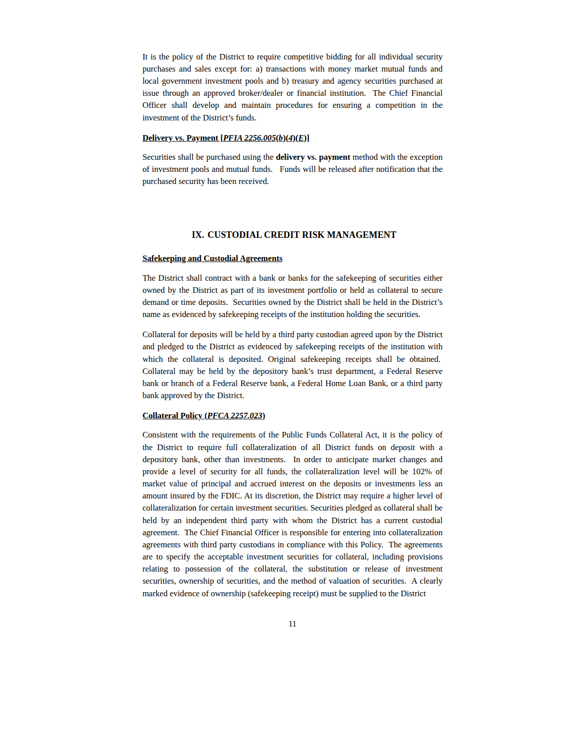It is the policy of the District to require competitive bidding for all individual security purchases and sales except for: a) transactions with money market mutual funds and local government investment pools and b) treasury and agency securities purchased at issue through an approved broker/dealer or financial institution. The Chief Financial Officer shall develop and maintain procedures for ensuring a competition in the investment of the District’s funds.
Delivery vs. Payment [PFIA 2256.005(b)(4)(E)]
Securities shall be purchased using the delivery vs. payment method with the exception of investment pools and mutual funds. Funds will be released after notification that the purchased security has been received.
IX. CUSTODIAL CREDIT RISK MANAGEMENT
Safekeeping and Custodial Agreements
The District shall contract with a bank or banks for the safekeeping of securities either owned by the District as part of its investment portfolio or held as collateral to secure demand or time deposits. Securities owned by the District shall be held in the District’s name as evidenced by safekeeping receipts of the institution holding the securities.
Collateral for deposits will be held by a third party custodian agreed upon by the District and pledged to the District as evidenced by safekeeping receipts of the institution with which the collateral is deposited. Original safekeeping receipts shall be obtained. Collateral may be held by the depository bank’s trust department, a Federal Reserve bank or branch of a Federal Reserve bank, a Federal Home Loan Bank, or a third party bank approved by the District.
Collateral Policy (PFCA 2257.023)
Consistent with the requirements of the Public Funds Collateral Act, it is the policy of the District to require full collateralization of all District funds on deposit with a depository bank, other than investments. In order to anticipate market changes and provide a level of security for all funds, the collateralization level will be 102% of market value of principal and accrued interest on the deposits or investments less an amount insured by the FDIC. At its discretion, the District may require a higher level of collateralization for certain investment securities. Securities pledged as collateral shall be held by an independent third party with whom the District has a current custodial agreement. The Chief Financial Officer is responsible for entering into collateralization agreements with third party custodians in compliance with this Policy. The agreements are to specify the acceptable investment securities for collateral, including provisions relating to possession of the collateral, the substitution or release of investment securities, ownership of securities, and the method of valuation of securities. A clearly marked evidence of ownership (safekeeping receipt) must be supplied to the District
11